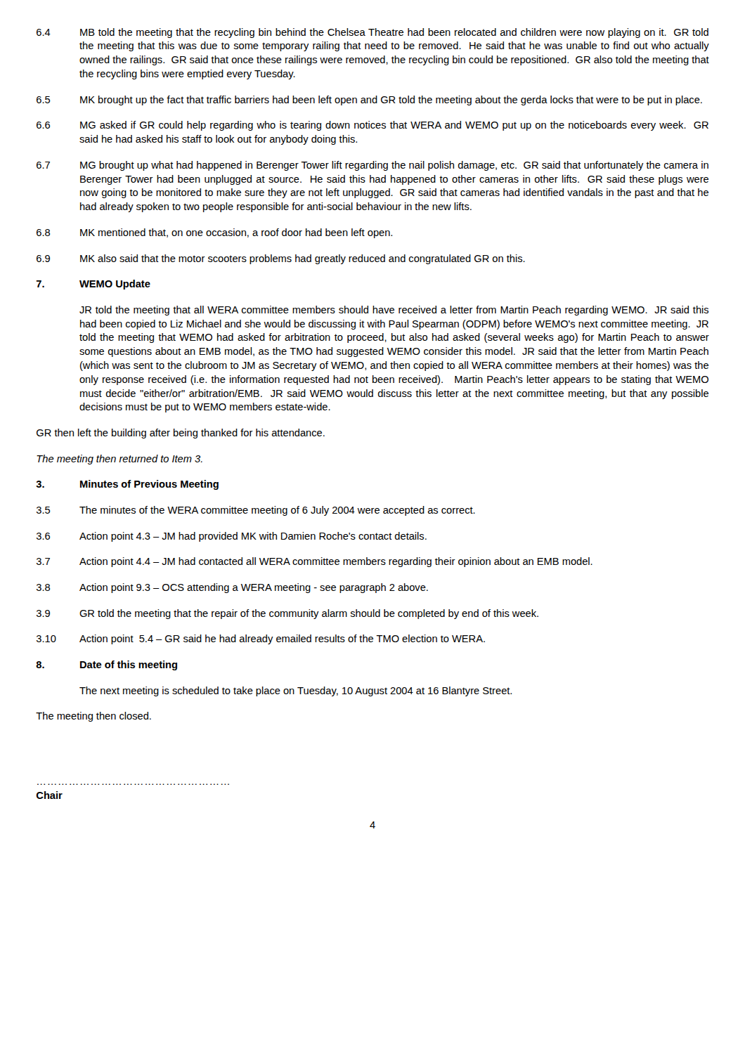6.4
MB told the meeting that the recycling bin behind the Chelsea Theatre had been relocated and children were now playing on it. GR told the meeting that this was due to some temporary railing that need to be removed. He said that he was unable to find out who actually owned the railings. GR said that once these railings were removed, the recycling bin could be repositioned. GR also told the meeting that the recycling bins were emptied every Tuesday.
6.5
MK brought up the fact that traffic barriers had been left open and GR told the meeting about the gerda locks that were to be put in place.
6.6
MG asked if GR could help regarding who is tearing down notices that WERA and WEMO put up on the noticeboards every week. GR said he had asked his staff to look out for anybody doing this.
6.7
MG brought up what had happened in Berenger Tower lift regarding the nail polish damage, etc. GR said that unfortunately the camera in Berenger Tower had been unplugged at source. He said this had happened to other cameras in other lifts. GR said these plugs were now going to be monitored to make sure they are not left unplugged. GR said that cameras had identified vandals in the past and that he had already spoken to two people responsible for anti-social behaviour in the new lifts.
6.8
MK mentioned that, on one occasion, a roof door had been left open.
6.9
MK also said that the motor scooters problems had greatly reduced and congratulated GR on this.
7.
WEMO Update
JR told the meeting that all WERA committee members should have received a letter from Martin Peach regarding WEMO. JR said this had been copied to Liz Michael and she would be discussing it with Paul Spearman (ODPM) before WEMO's next committee meeting. JR told the meeting that WEMO had asked for arbitration to proceed, but also had asked (several weeks ago) for Martin Peach to answer some questions about an EMB model, as the TMO had suggested WEMO consider this model. JR said that the letter from Martin Peach (which was sent to the clubroom to JM as Secretary of WEMO, and then copied to all WERA committee members at their homes) was the only response received (i.e. the information requested had not been received). Martin Peach's letter appears to be stating that WEMO must decide "either/or" arbitration/EMB. JR said WEMO would discuss this letter at the next committee meeting, but that any possible decisions must be put to WEMO members estate-wide.
GR then left the building after being thanked for his attendance.
The meeting then returned to Item 3.
3.
Minutes of Previous Meeting
3.5
The minutes of the WERA committee meeting of 6 July 2004 were accepted as correct.
3.6
Action point 4.3 – JM had provided MK with Damien Roche's contact details.
3.7
Action point 4.4 – JM had contacted all WERA committee members regarding their opinion about an EMB model.
3.8
Action point 9.3 – OCS attending a WERA meeting - see paragraph 2 above.
3.9
GR told the meeting that the repair of the community alarm should be completed by end of this week.
3.10
Action point 5.4 – GR said he had already emailed results of the TMO election to WERA.
8.
Date of this meeting
The next meeting is scheduled to take place on Tuesday, 10 August 2004 at 16 Blantyre Street.
The meeting then closed.
………………………………………………
Chair
4